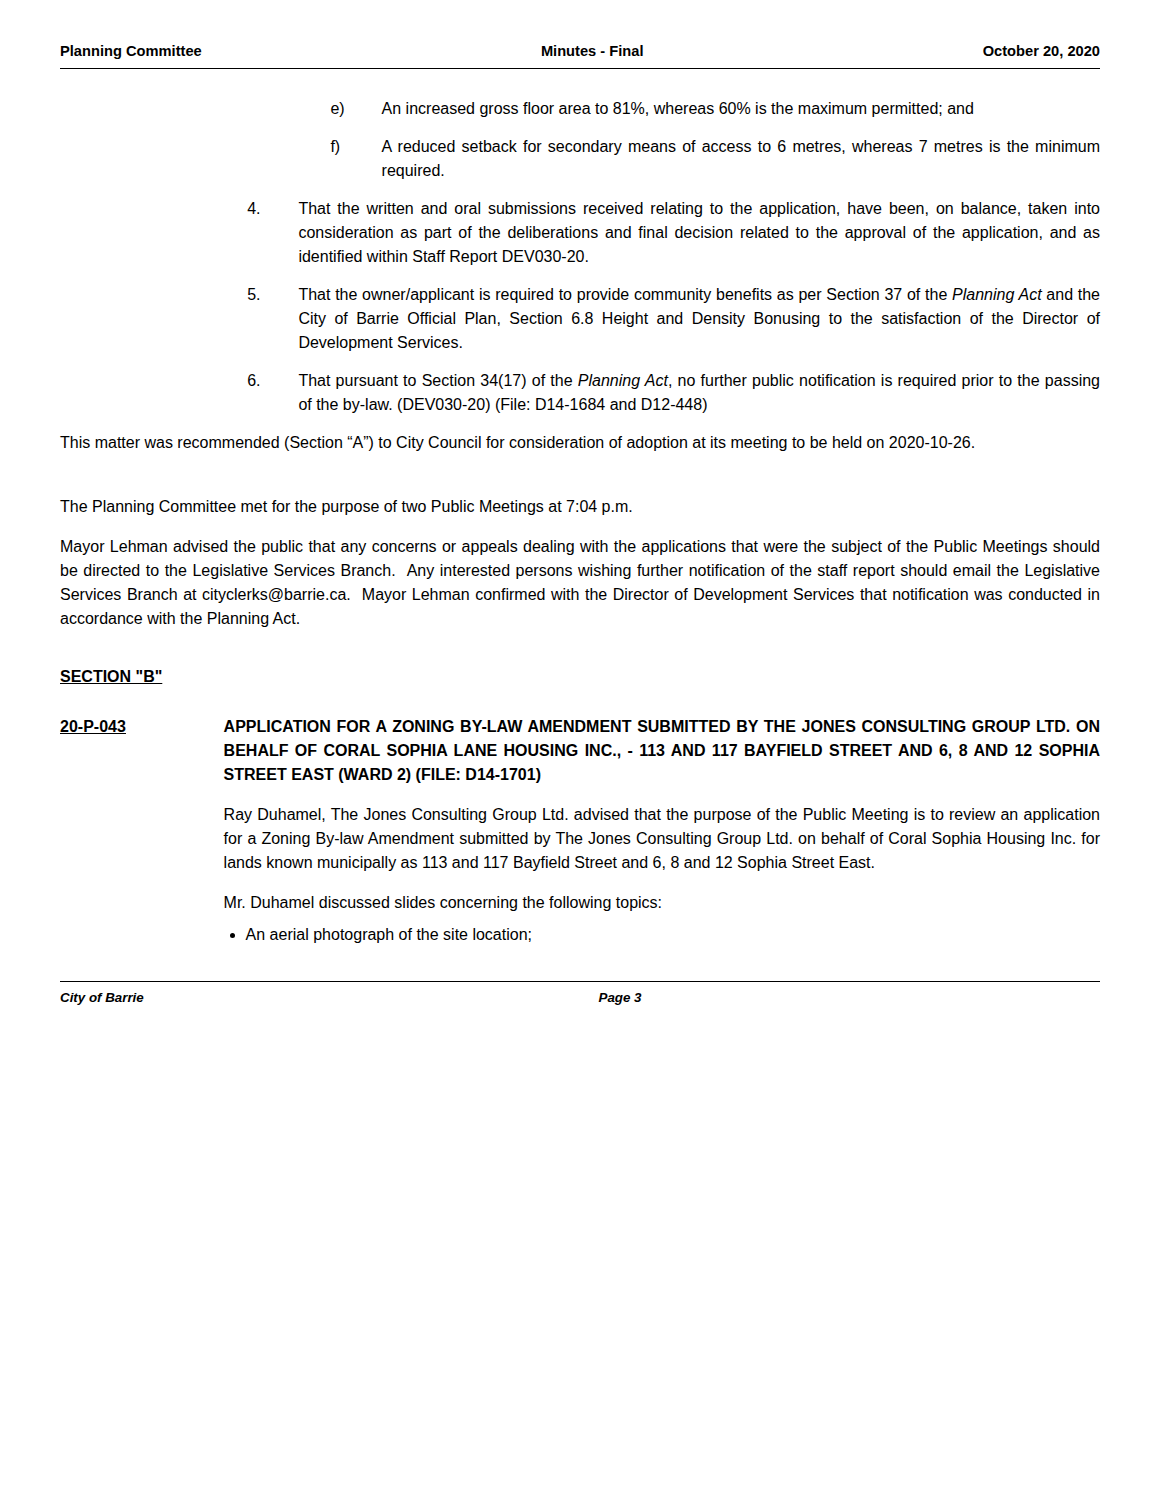Planning Committee
Minutes - Final
October 20, 2020
| e) | An increased gross floor area to 81%, whereas 60% is the maximum permitted; and |
| f) | A reduced setback for secondary means of access to 6 metres, whereas 7 metres is the minimum required. |
| 4. | That the written and oral submissions received relating to the application, have been, on balance, taken into consideration as part of the deliberations and final decision related to the approval of the application, and as identified within Staff Report DEV030-20. |
| 5. | That the owner/applicant is required to provide community benefits as per Section 37 of the Planning Act and the City of Barrie Official Plan, Section 6.8 Height and Density Bonusing to the satisfaction of the Director of Development Services. |
| 6. | That pursuant to Section 34(17) of the Planning Act , no further public notification is required prior to the passing of the by-law. (DEV030-20) (File: D14-1684 and D12-448) |
This matter was recommended (Section “A”) to City Council for consideration of adoption at its meeting to be held on 2020-10-26.
The Planning Committee met for the purpose of two Public Meetings at 7:04 p.m.
Mayor Lehman advised the public that any concerns or appeals dealing with the applications that were the subject of the Public Meetings should be directed to the Legislative Services Branch. Any interested persons wishing further notification of the staff report should email the Legislative Services Branch at cityclerks@barrie.ca. Mayor Lehman confirmed with the Director of Development Services that notification was conducted in accordance with the Planning Act.
SECTION "B"
20-P-043
APPLICATION FOR A ZONING BY-LAW AMENDMENT SUBMITTED BY THE JONES CONSULTING GROUP LTD. ON BEHALF OF CORAL SOPHIA LANE HOUSING INC., - 113 AND 117 BAYFIELD STREET AND 6, 8 AND 12 SOPHIA STREET EAST (WARD 2) (FILE: D14-1701)
Ray Duhamel, The Jones Consulting Group Ltd. advised that the purpose of the Public Meeting is to review an application for a Zoning By-law Amendment submitted by The Jones Consulting Group Ltd. on behalf of Coral Sophia Housing Inc. for lands known municipally as 113 and 117 Bayfield Street and 6, 8 and 12 Sophia Street East.
Mr. Duhamel discussed slides concerning the following topics:
An aerial photograph of the site location;
City of Barrie
Page 3